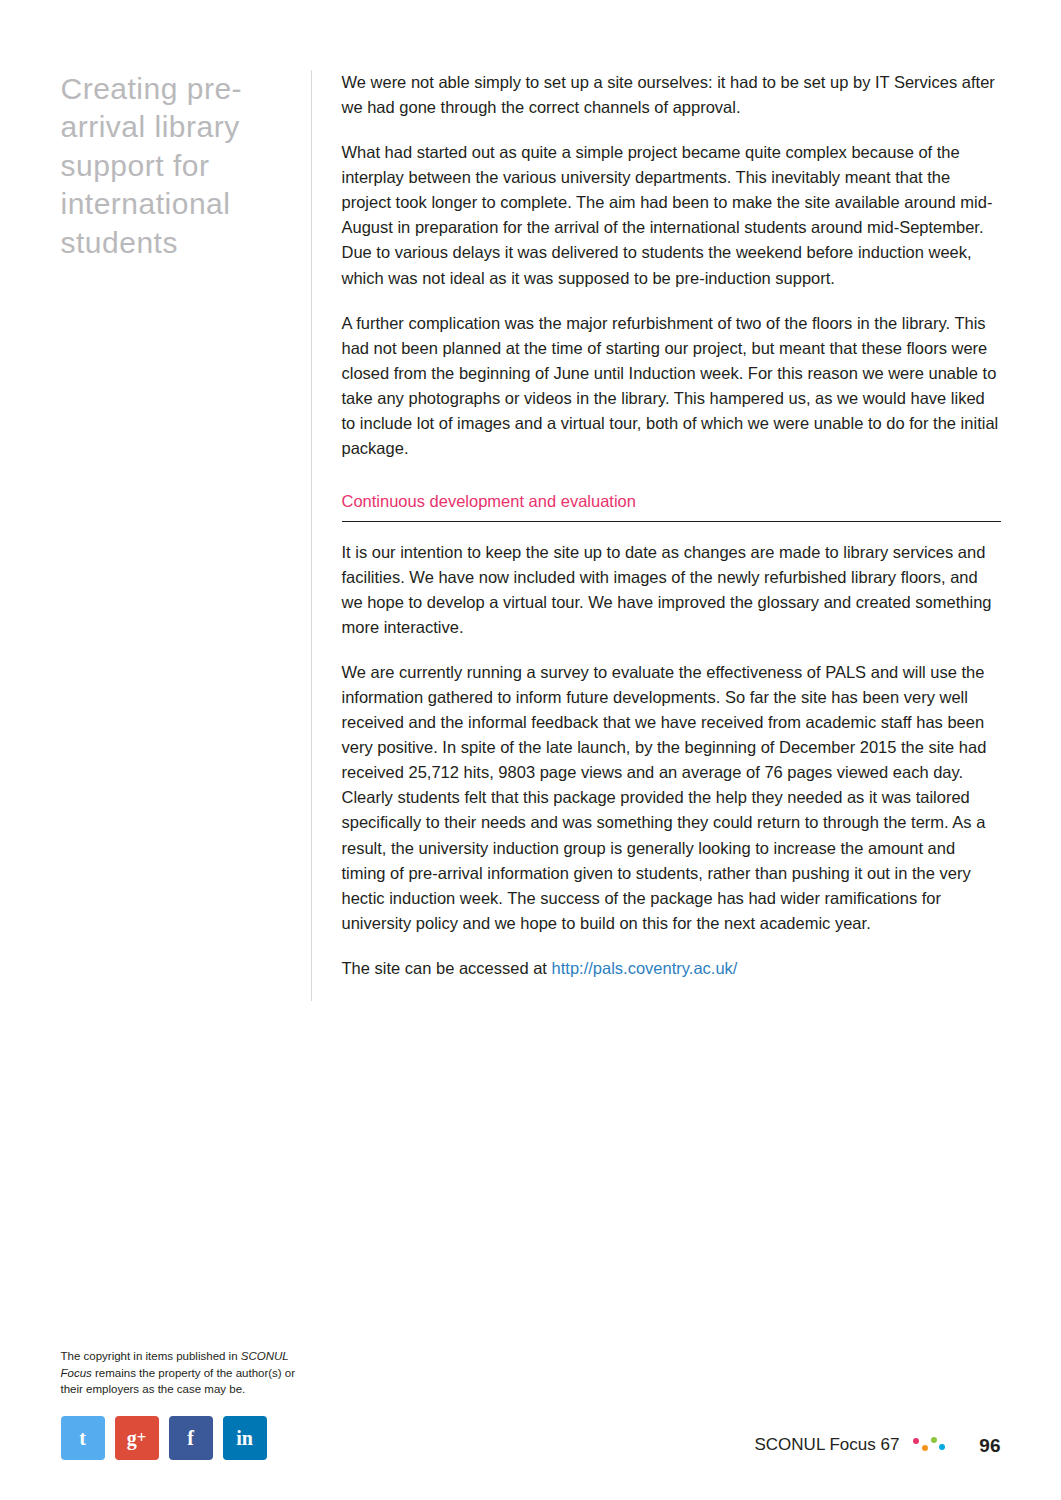Creating pre-arrival library support for international students
We were not able simply to set up a site ourselves: it had to be set up by IT Services after we had gone through the correct channels of approval.
What had started out as quite a simple project became quite complex because of the interplay between the various university departments. This inevitably meant that the project took longer to complete. The aim had been to make the site available around mid-August in preparation for the arrival of the international students around mid-September. Due to various delays it was delivered to students the weekend before induction week, which was not ideal as it was supposed to be pre-induction support.
A further complication was the major refurbishment of two of the floors in the library. This had not been planned at the time of starting our project, but meant that these floors were closed from the beginning of June until Induction week. For this reason we were unable to take any photographs or videos in the library. This hampered us, as we would have liked to include lot of images and a virtual tour, both of which we were unable to do for the initial package.
Continuous development and evaluation
It is our intention to keep the site up to date as changes are made to library services and facilities. We have now included with images of the newly refurbished library floors, and we hope to develop a virtual tour. We have improved the glossary and created something more interactive.
We are currently running a survey to evaluate the effectiveness of PALS and will use the information gathered to inform future developments. So far the site has been very well received and the informal feedback that we have received from academic staff has been very positive. In spite of the late launch, by the beginning of December 2015 the site had received 25,712 hits, 9803 page views and an average of 76 pages viewed each day. Clearly students felt that this package provided the help they needed as it was tailored specifically to their needs and was something they could return to through the term. As a result, the university induction group is generally looking to increase the amount and timing of pre-arrival information given to students, rather than pushing it out in the very hectic induction week. The success of the package has had wider ramifications for university policy and we hope to build on this for the next academic year.
The site can be accessed at http://pals.coventry.ac.uk/
The copyright in items published in SCONUL Focus remains the property of the author(s) or their employers as the case may be.
t g+ f in
SCONUL Focus 67 96